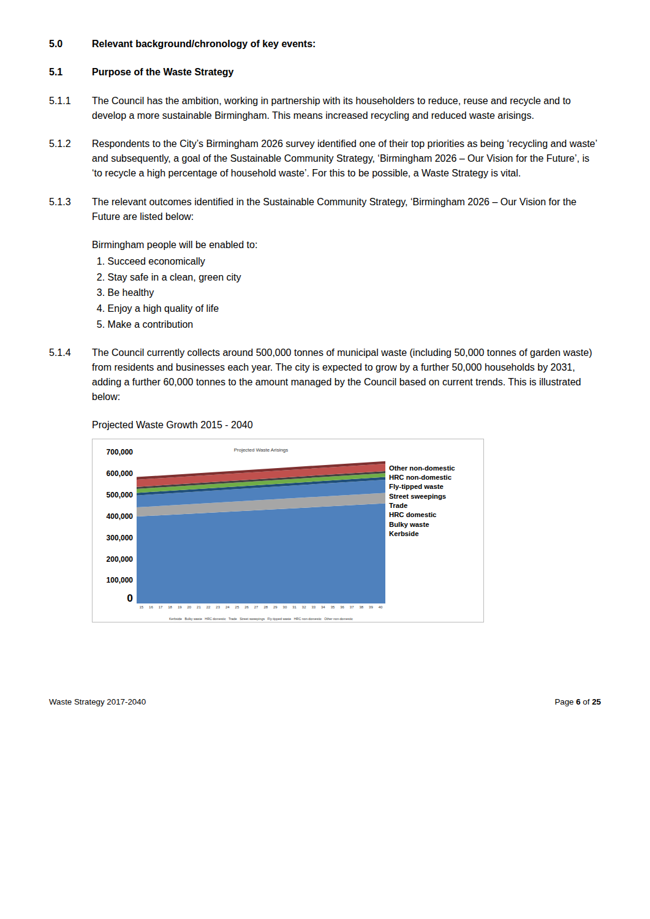5.0
Relevant background/chronology of key events:
5.1
Purpose of the Waste Strategy
5.1.1
The Council has the ambition, working in partnership with its householders to reduce, reuse and recycle and to develop a more sustainable Birmingham. This means increased recycling and reduced waste arisings.
5.1.2
Respondents to the City’s Birmingham 2026 survey identified one of their top priorities as being ‘recycling and waste’ and subsequently, a goal of the Sustainable Community Strategy, ‘Birmingham 2026 – Our Vision for the Future’, is ‘to recycle a high percentage of household waste’. For this to be possible, a Waste Strategy is vital.
5.1.3
The relevant outcomes identified in the Sustainable Community Strategy, ‘Birmingham 2026 – Our Vision for the Future are listed below:
Birmingham people will be enabled to:
Succeed economically
Stay safe in a clean, green city
Be healthy
Enjoy a high quality of life
Make a contribution
5.1.4
The Council currently collects around 500,000 tonnes of municipal waste (including 50,000 tonnes of garden waste) from residents and businesses each year. The city is expected to grow by a further 50,000 households by 2031, adding a further 60,000 tonnes to the amount managed by the Council based on current trends. This is illustrated below:
Projected Waste Growth 2015 - 2040
700,000
600,000
500,000
400,000
300,000
200,000
100,000
0
Projected Waste Arisings
Other non-domestic
HRC non-domestic
Fly-tipped waste
Street sweepings
Trade
HRC domestic
Bulky waste
Kerbside
1516171819202122232425262728293031323334353637383940
Kerbside Bulky waste HRC domestic Trade Street sweepings Fly-tipped waste HRC non-domestic Other non-domestic
Waste Strategy 2017-2040
Page 6 of 25